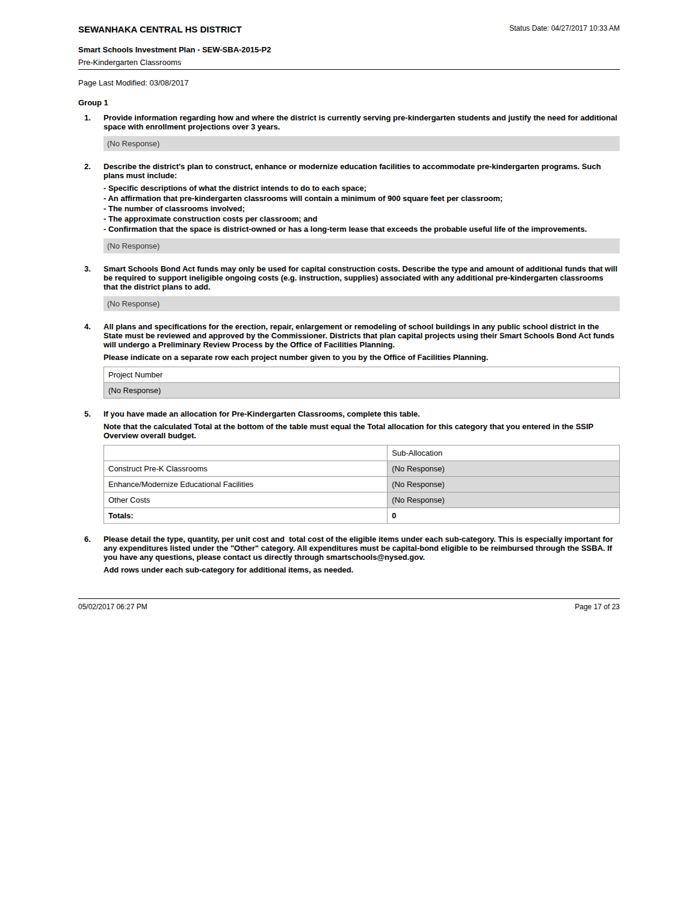SEWANHAKA CENTRAL HS DISTRICT
Status Date: 04/27/2017 10:33 AM
Smart Schools Investment Plan - SEW-SBA-2015-P2
Pre-Kindergarten Classrooms
Page Last Modified: 03/08/2017
Group 1
1.
Provide information regarding how and where the district is currently serving pre-kindergarten students and justify the need for additional space with enrollment projections over 3 years.
(No Response)
2.
Describe the district's plan to construct, enhance or modernize education facilities to accommodate pre-kindergarten programs. Such plans must include:
- Specific descriptions of what the district intends to do to each space;
- An affirmation that pre-kindergarten classrooms will contain a minimum of 900 square feet per classroom;
- The number of classrooms involved;
- The approximate construction costs per classroom; and
- Confirmation that the space is district-owned or has a long-term lease that exceeds the probable useful life of the improvements.
(No Response)
3.
Smart Schools Bond Act funds may only be used for capital construction costs. Describe the type and amount of additional funds that will be required to support ineligible ongoing costs (e.g. instruction, supplies) associated with any additional pre-kindergarten classrooms that the district plans to add.
(No Response)
4.
All plans and specifications for the erection, repair, enlargement or remodeling of school buildings in any public school district in the State must be reviewed and approved by the Commissioner. Districts that plan capital projects using their Smart Schools Bond Act funds will undergo a Preliminary Review Process by the Office of Facilities Planning.
Please indicate on a separate row each project number given to you by the Office of Facilities Planning.
| Project Number |
| --- |
| (No Response) |
5.
If you have made an allocation for Pre-Kindergarten Classrooms, complete this table.
Note that the calculated Total at the bottom of the table must equal the Total allocation for this category that you entered in the SSIP Overview overall budget.
| | Sub-Allocation |
| --- | --- |
| Construct Pre-K Classrooms | (No Response) |
| Enhance/Modernize Educational Facilities | (No Response) |
| Other Costs | (No Response) |
| Totals: | 0 |
6.
Please detail the type, quantity, per unit cost and total cost of the eligible items under each sub-category. This is especially important for any expenditures listed under the "Other" category. All expenditures must be capital-bond eligible to be reimbursed through the SSBA. If you have any questions, please contact us directly through smartschools@nysed.gov.
Add rows under each sub-category for additional items, as needed.
05/02/2017 06:27 PM
Page 17 of 23